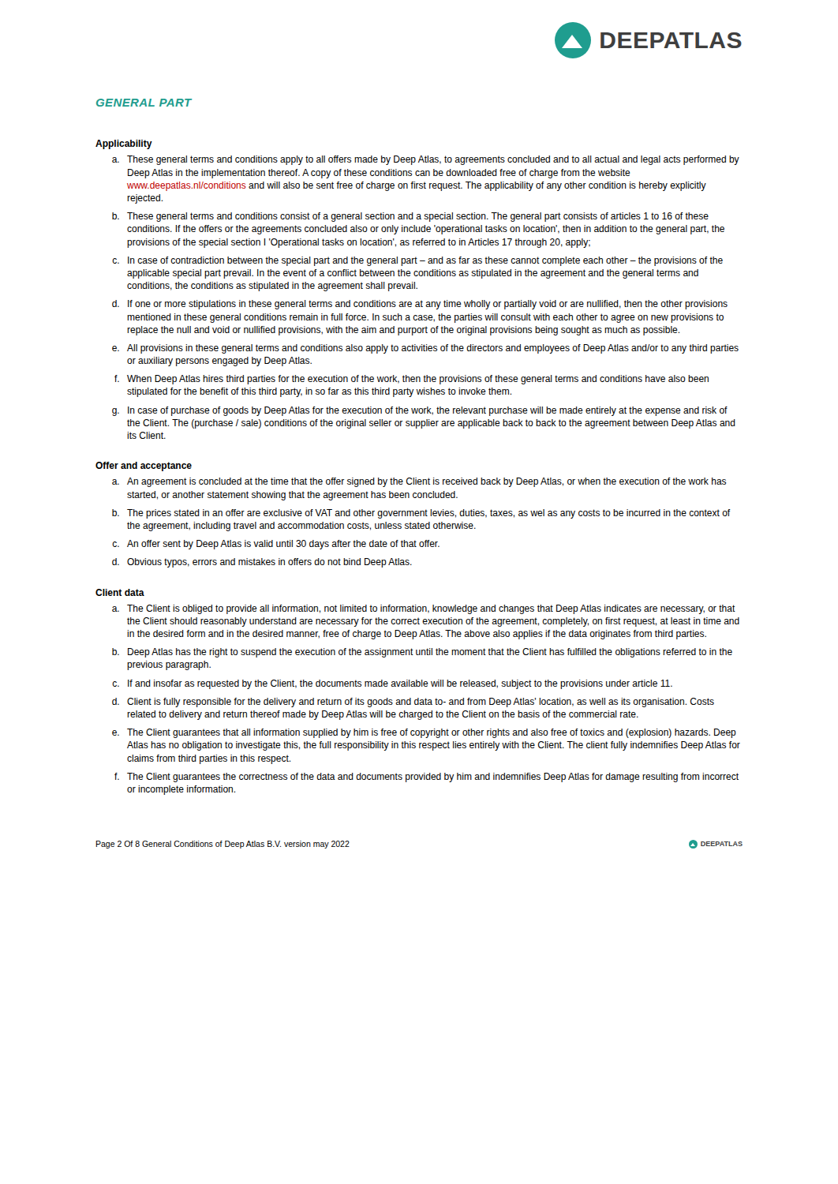DEEP ATLAS
GENERAL PART
Applicability
These general terms and conditions apply to all offers made by Deep Atlas, to agreements concluded and to all actual and legal acts performed by Deep Atlas in the implementation thereof. A copy of these conditions can be downloaded free of charge from the website www.deepatlas.nl/conditions and will also be sent free of charge on first request. The applicability of any other condition is hereby explicitly rejected.
These general terms and conditions consist of a general section and a special section. The general part consists of articles 1 to 16 of these conditions. If the offers or the agreements concluded also or only include 'operational tasks on location', then in addition to the general part, the provisions of the special section I 'Operational tasks on location', as referred to in Articles 17 through 20, apply;
In case of contradiction between the special part and the general part – and as far as these cannot complete each other – the provisions of the applicable special part prevail. In the event of a conflict between the conditions as stipulated in the agreement and the general terms and conditions, the conditions as stipulated in the agreement shall prevail.
If one or more stipulations in these general terms and conditions are at any time wholly or partially void or are nullified, then the other provisions mentioned in these general conditions remain in full force. In such a case, the parties will consult with each other to agree on new provisions to replace the null and void or nullified provisions, with the aim and purport of the original provisions being sought as much as possible.
All provisions in these general terms and conditions also apply to activities of the directors and employees of Deep Atlas and/or to any third parties or auxiliary persons engaged by Deep Atlas.
When Deep Atlas hires third parties for the execution of the work, then the provisions of these general terms and conditions have also been stipulated for the benefit of this third party, in so far as this third party wishes to invoke them.
In case of purchase of goods by Deep Atlas for the execution of the work, the relevant purchase will be made entirely at the expense and risk of the Client. The (purchase / sale) conditions of the original seller or supplier are applicable back to back to the agreement between Deep Atlas and its Client.
Offer and acceptance
An agreement is concluded at the time that the offer signed by the Client is received back by Deep Atlas, or when the execution of the work has started, or another statement showing that the agreement has been concluded.
The prices stated in an offer are exclusive of VAT and other government levies, duties, taxes, as wel as any costs to be incurred in the context of the agreement, including travel and accommodation costs, unless stated otherwise.
An offer sent by Deep Atlas is valid until 30 days after the date of that offer.
Obvious typos, errors and mistakes in offers do not bind Deep Atlas.
Client data
The Client is obliged to provide all information, not limited to information, knowledge and changes that Deep Atlas indicates are necessary, or that the Client should reasonably understand are necessary for the correct execution of the agreement, completely, on first request, at least in time and in the desired form and in the desired manner, free of charge to Deep Atlas. The above also applies if the data originates from third parties.
Deep Atlas has the right to suspend the execution of the assignment until the moment that the Client has fulfilled the obligations referred to in the previous paragraph.
If and insofar as requested by the Client, the documents made available will be released, subject to the provisions under article 11.
Client is fully responsible for the delivery and return of its goods and data to- and from Deep Atlas' location, as well as its organisation. Costs related to delivery and return thereof made by Deep Atlas will be charged to the Client on the basis of the commercial rate.
The Client guarantees that all information supplied by him is free of copyright or other rights and also free of toxics and (explosion) hazards. Deep Atlas has no obligation to investigate this, the full responsibility in this respect lies entirely with the Client. The client fully indemnifies Deep Atlas for claims from third parties in this respect.
The Client guarantees the correctness of the data and documents provided by him and indemnifies Deep Atlas for damage resulting from incorrect or incomplete information.
Page 2 Of 8 General Conditions of Deep Atlas B.V. version may 2022
DEEPATLAS